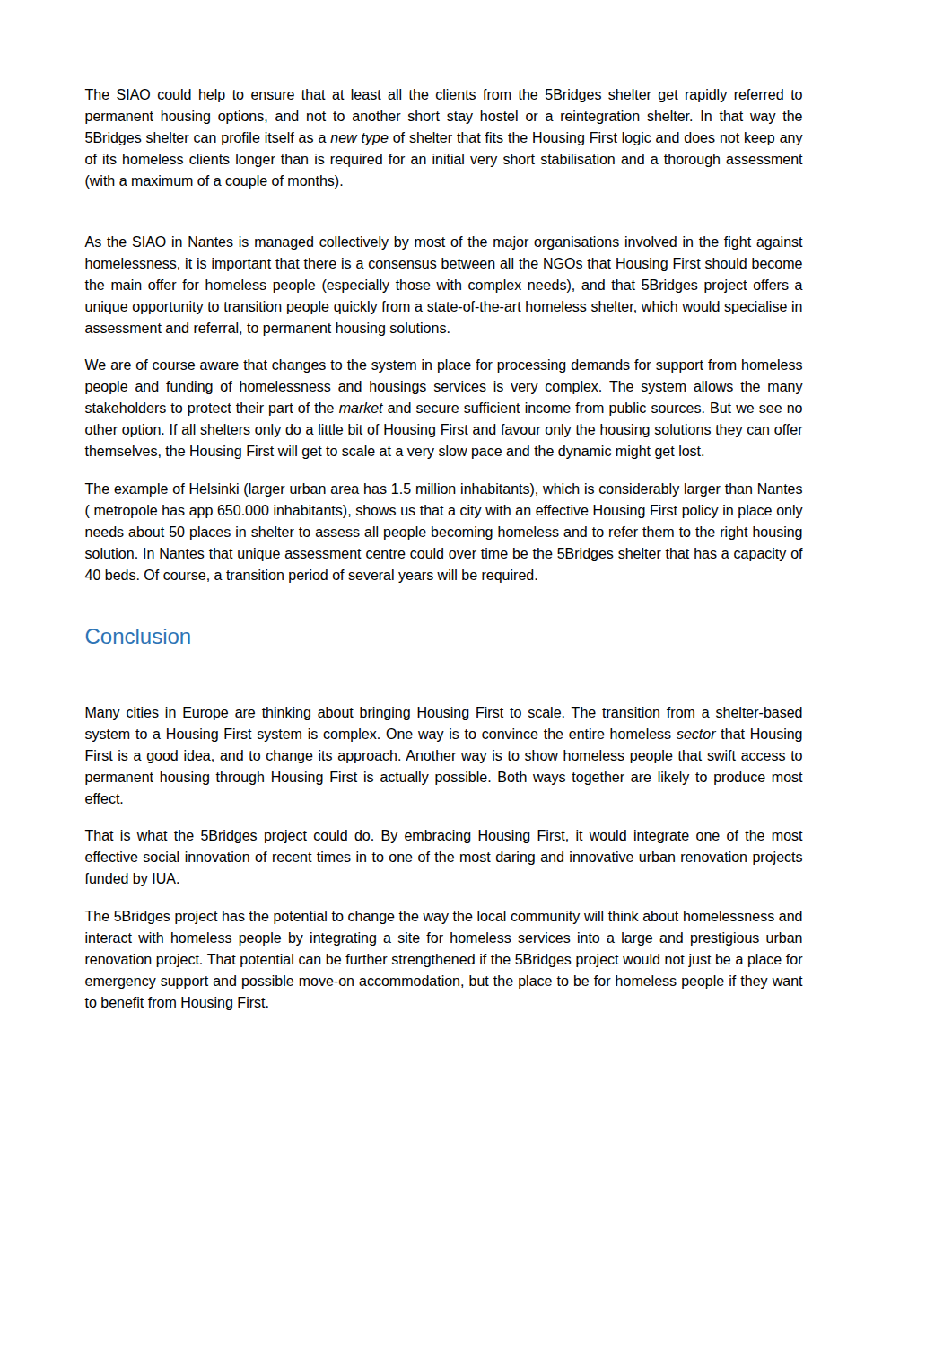The SIAO could help to ensure that at least all the clients from the 5Bridges shelter get rapidly referred to permanent housing options, and not to another short stay hostel or a reintegration shelter. In that way the 5Bridges shelter can profile itself as a new type of shelter that fits the Housing First logic and does not keep any of its homeless clients longer than is required for an initial very short stabilisation and a thorough assessment (with a maximum of a couple of months).
As the SIAO in Nantes is managed collectively by most of the major organisations involved in the fight against homelessness, it is important that there is a consensus between all the NGOs that Housing First should become the main offer for homeless people (especially those with complex needs), and that 5Bridges project offers a unique opportunity to transition people quickly from a state-of-the-art homeless shelter, which would specialise in assessment and referral, to permanent housing solutions.
We are of course aware that changes to the system in place for processing demands for support from homeless people and funding of homelessness and housings services is very complex. The system allows the many stakeholders to protect their part of the market and secure sufficient income from public sources. But we see no other option. If all shelters only do a little bit of Housing First and favour only the housing solutions they can offer themselves, the Housing First will get to scale at a very slow pace and the dynamic might get lost.
The example of Helsinki (larger urban area has 1.5 million inhabitants), which is considerably larger than Nantes ( metropole has app 650.000 inhabitants), shows us that a city with an effective Housing First policy in place only needs about 50 places in shelter to assess all people becoming homeless and to refer them to the right housing solution. In Nantes that unique assessment centre could over time be the 5Bridges shelter that has a capacity of 40 beds. Of course, a transition period of several years will be required.
Conclusion
Many cities in Europe are thinking about bringing Housing First to scale. The transition from a shelter-based system to a Housing First system is complex. One way is to convince the entire homeless sector that Housing First is a good idea, and to change its approach. Another way is to show homeless people that swift access to permanent housing through Housing First is actually possible. Both ways together are likely to produce most effect.
That is what the 5Bridges project could do. By embracing Housing First, it would integrate one of the most effective social innovation of recent times in to one of the most daring and innovative urban renovation projects funded by IUA.
The 5Bridges project has the potential to change the way the local community will think about homelessness and interact with homeless people by integrating a site for homeless services into a large and prestigious urban renovation project. That potential can be further strengthened if the 5Bridges project would not just be a place for emergency support and possible move-on accommodation, but the place to be for homeless people if they want to benefit from Housing First.